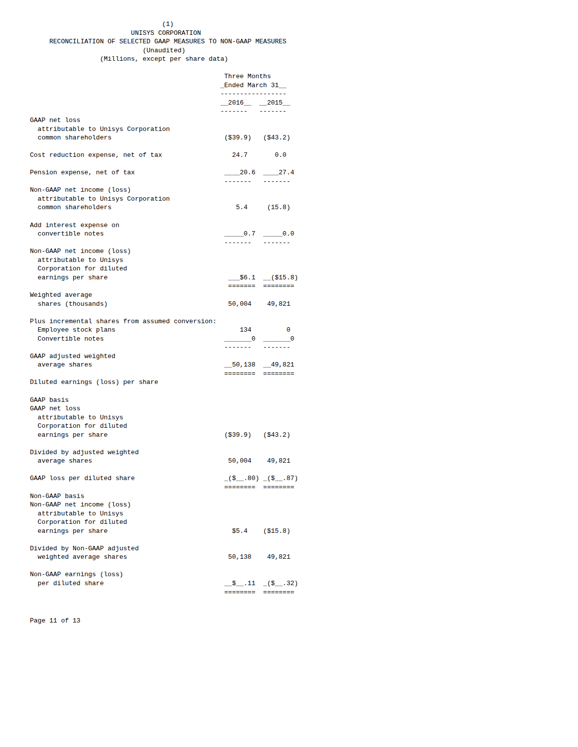(1)
                          UNISYS CORPORATION
     RECONCILIATION OF SELECTED GAAP MEASURES TO NON-GAAP MEASURES
                             (Unaudited)
                  (Millions, except per share data)

                                                  Three Months
                                                 _Ended March 31__
                                                 -----------------
                                                 __2016__  __2015__
                                                 -------   -------
GAAP net loss
  attributable to Unisys Corporation
  common shareholders                             ($39.9)   ($43.2)

Cost reduction expense, net of tax                  24.7       0.0

Pension expense, net of tax                       ____20.6  ____27.4
                                                  -------   -------
Non-GAAP net income (loss)
  attributable to Unisys Corporation
  common shareholders                                5.4     (15.8)

Add interest expense on
  convertible notes                               _____0.7  _____0.0
                                                  -------   -------
Non-GAAP net income (loss)
  attributable to Unisys
  Corporation for diluted
  earnings per share                               ___$6.1  __($15.8)
                                                   =======  ========
Weighted average
  shares (thousands)                               50,004    49,821

Plus incremental shares from assumed conversion:
  Employee stock plans                                134         0
  Convertible notes                               _______0  _______0
                                                  -------   -------
GAAP adjusted weighted
  average shares                                  __50,138  __49,821
                                                  ========  ========
Diluted earnings (loss) per share

GAAP basis
GAAP net loss
  attributable to Unisys
  Corporation for diluted
  earnings per share                              ($39.9)   ($43.2)

Divided by adjusted weighted
  average shares                                   50,004    49,821

GAAP loss per diluted share                       _($__.80) _($__.87)
                                                  ========  ========
Non-GAAP basis
Non-GAAP net income (loss)
  attributable to Unisys
  Corporation for diluted
  earnings per share                                $5.4    ($15.8)

Divided by Non-GAAP adjusted
  weighted average shares                          50,138    49,821

Non-GAAP earnings (loss)
  per diluted share                               __$__.11  _($__.32)
                                                  ========  ========
Page 11 of 13